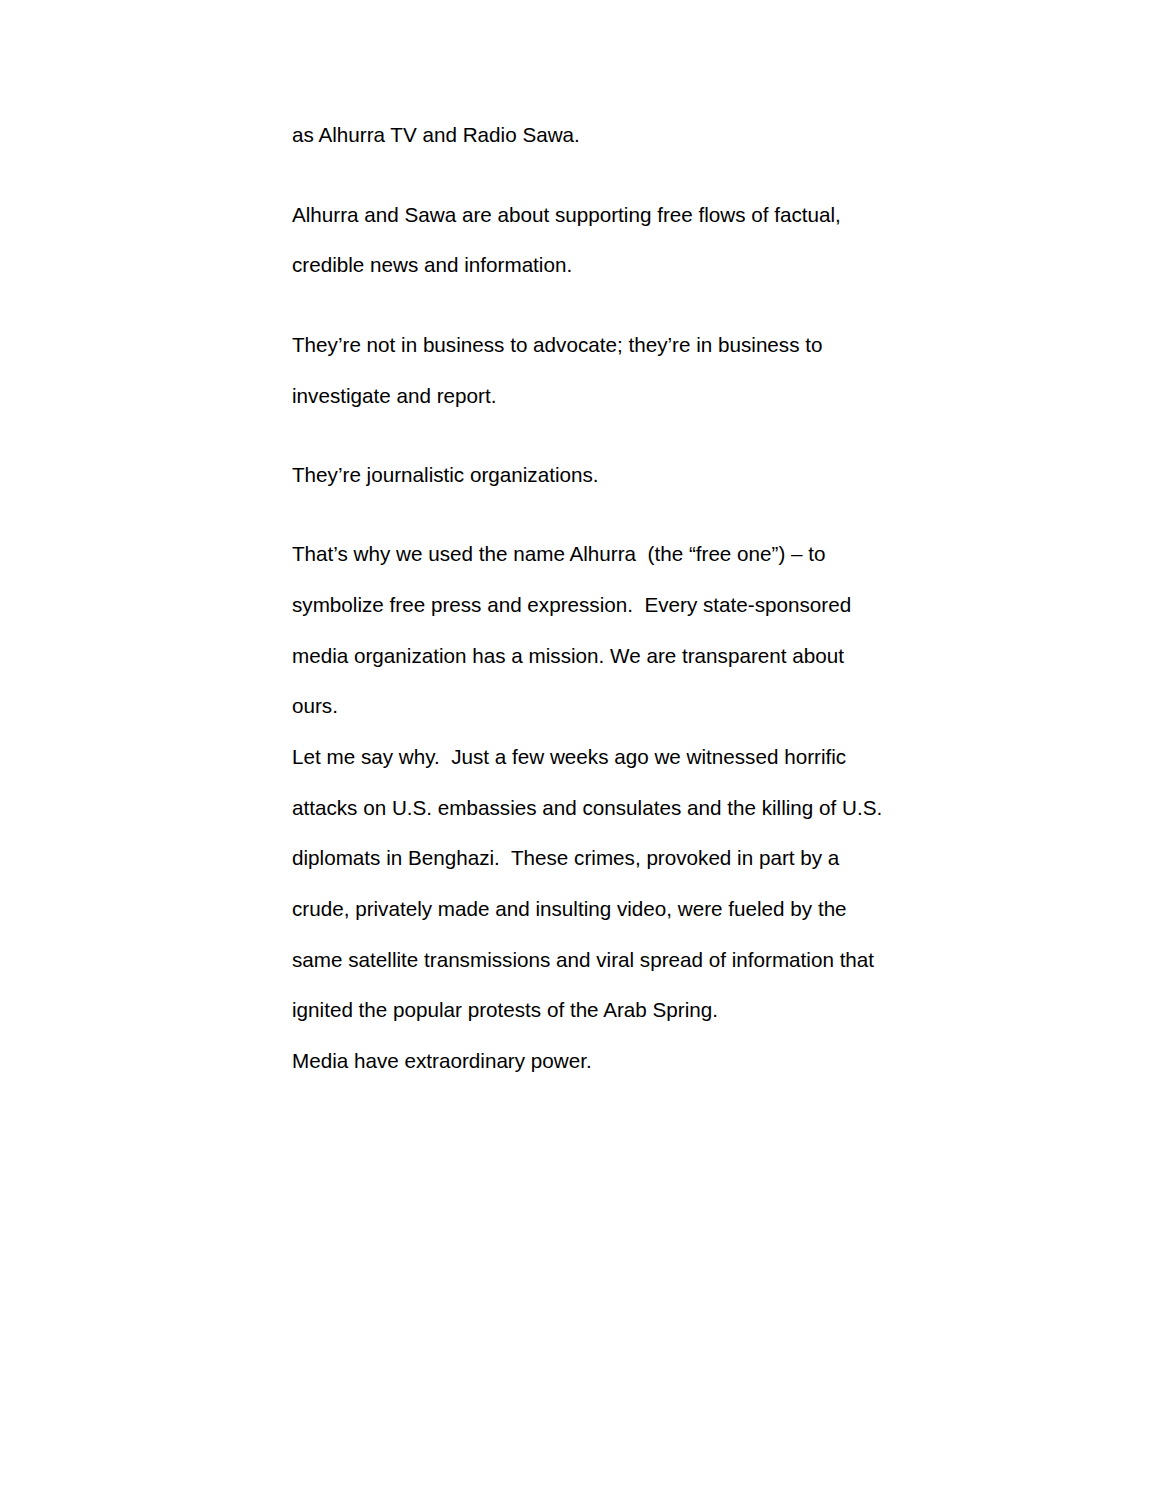as Alhurra TV and Radio Sawa.
Alhurra and Sawa are about supporting free flows of factual, credible news and information.
They’re not in business to advocate; they’re in business to investigate and report.
They’re journalistic organizations.
That’s why we used the name Alhurra (the “free one”) – to symbolize free press and expression. Every state-sponsored media organization has a mission. We are transparent about ours.
Let me say why. Just a few weeks ago we witnessed horrific attacks on U.S. embassies and consulates and the killing of U.S. diplomats in Benghazi. These crimes, provoked in part by a crude, privately made and insulting video, were fueled by the same satellite transmissions and viral spread of information that ignited the popular protests of the Arab Spring.
Media have extraordinary power.